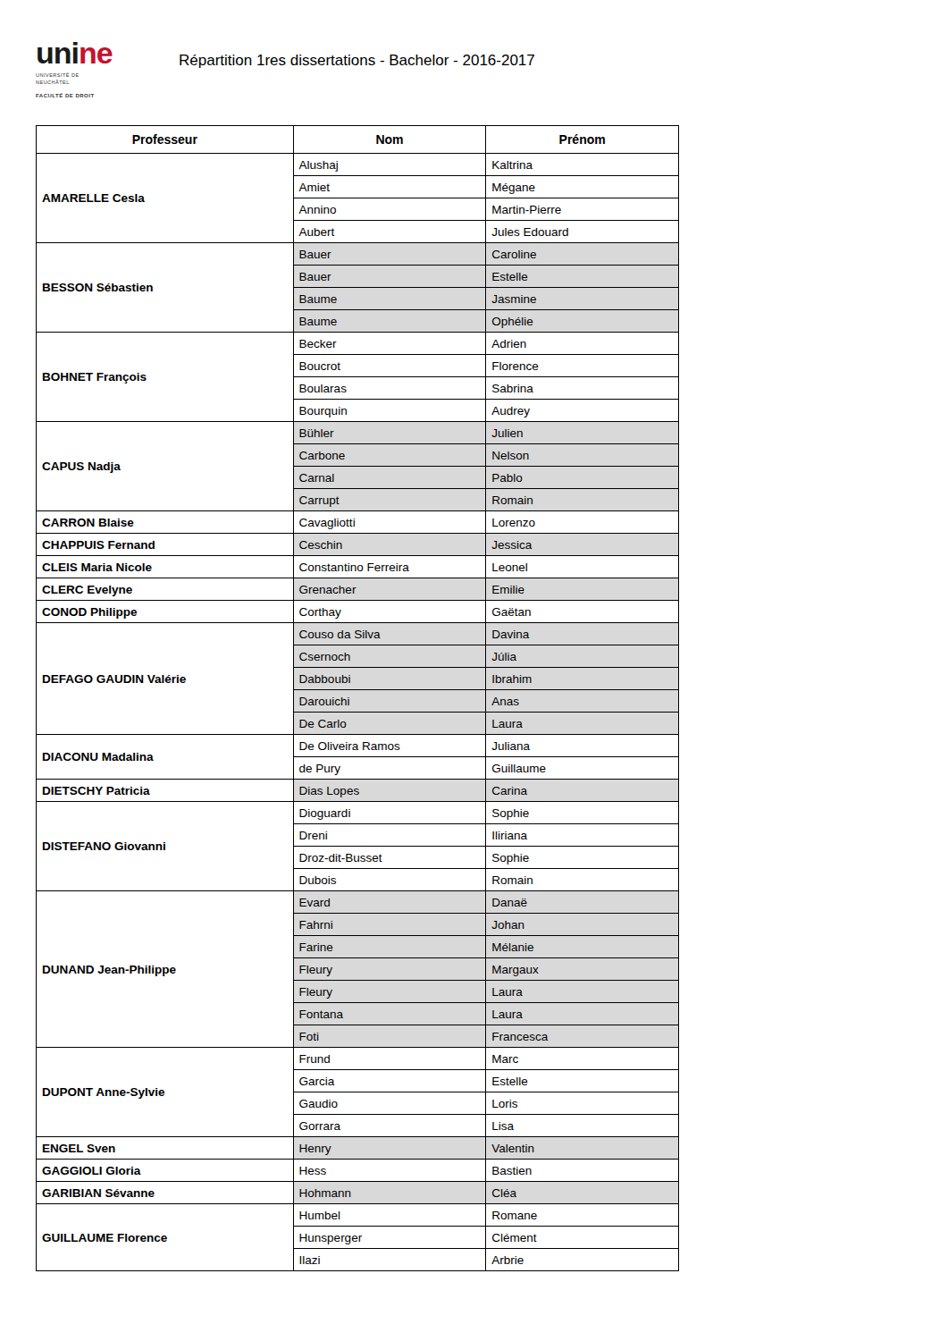unine
UNIVERSITÉ DE
NEUCHÂTEL
FACULTÉ DE DROIT
Répartition 1res dissertations - Bachelor - 2016-2017
| Professeur | Nom | Prénom |
| --- | --- | --- |
| AMARELLE Cesla | Alushaj | Kaltrina |
| Amiet | Mégane |
| Annino | Martin-Pierre |
| Aubert | Jules Edouard |
| BESSON Sébastien | Bauer | Caroline |
| Bauer | Estelle |
| Baume | Jasmine |
| Baume | Ophélie |
| BOHNET François | Becker | Adrien |
| Boucrot | Florence |
| Boularas | Sabrina |
| Bourquin | Audrey |
| CAPUS Nadja | Bühler | Julien |
| Carbone | Nelson |
| Carnal | Pablo |
| Carrupt | Romain |
| CARRON Blaise | Cavagliotti | Lorenzo |
| CHAPPUIS Fernand | Ceschin | Jessica |
| CLEIS Maria Nicole | Constantino Ferreira | Leonel |
| CLERC Evelyne | Grenacher | Emilie |
| CONOD Philippe | Corthay | Gaëtan |
| DEFAGO GAUDIN Valérie | Couso da Silva | Davina |
| Csernoch | Júlia |
| Dabboubi | Ibrahim |
| Darouichi | Anas |
| De Carlo | Laura |
| DIACONU Madalina | De Oliveira Ramos | Juliana |
| de Pury | Guillaume |
| DIETSCHY Patricia | Dias Lopes | Carina |
| DISTEFANO Giovanni | Dioguardi | Sophie |
| Dreni | Iliriana |
| Droz-dit-Busset | Sophie |
| Dubois | Romain |
| DUNAND Jean-Philippe | Evard | Danaë |
| Fahrni | Johan |
| Farine | Mélanie |
| Fleury | Margaux |
| Fleury | Laura |
| Fontana | Laura |
| Foti | Francesca |
| DUPONT Anne-Sylvie | Frund | Marc |
| Garcia | Estelle |
| Gaudio | Loris |
| Gorrara | Lisa |
| ENGEL Sven | Henry | Valentin |
| GAGGIOLI Gloria | Hess | Bastien |
| GARIBIAN Sévanne | Hohmann | Cléa |
| GUILLAUME Florence | Humbel | Romane |
| Hunsperger | Clément |
| Ilazi | Arbrie |